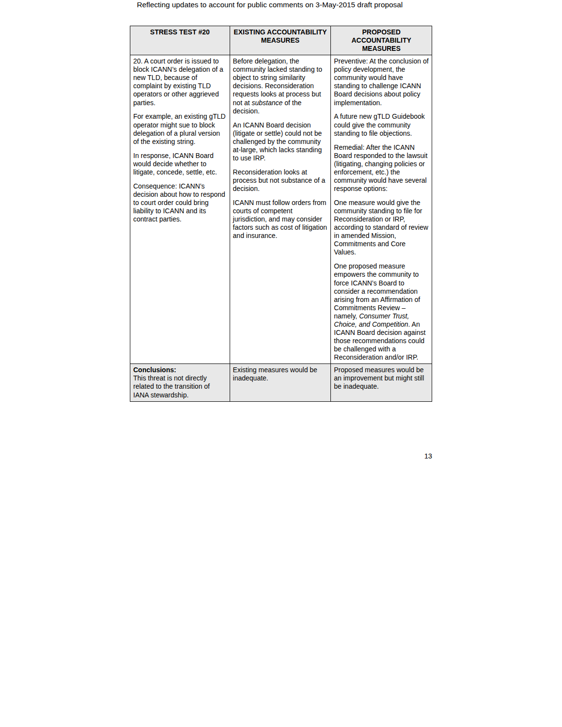Reflecting updates to account for public comments on 3-May-2015 draft proposal
| STRESS TEST #20 | EXISTING ACCOUNTABILITY MEASURES | PROPOSED ACCOUNTABILITY MEASURES |
| --- | --- | --- |
| 20. A court order is issued to block ICANN’s delegation of a new TLD, because of complaint by existing TLD operators or other aggrieved parties. For example, an existing gTLD operator might sue to block delegation of a plural version of the existing string. In response, ICANN Board would decide whether to litigate, concede, settle, etc. Consequence: ICANN’s decision about how to respond to court order could bring liability to ICANN and its contract parties. | Before delegation, the community lacked standing to object to string similarity decisions. Reconsideration requests looks at process but not at substance of the decision. An ICANN Board decision (litigate or settle) could not be challenged by the community at-large, which lacks standing to use IRP. Reconsideration looks at process but not substance of a decision. ICANN must follow orders from courts of competent jurisdiction, and may consider factors such as cost of litigation and insurance. | Preventive: At the conclusion of policy development, the community would have standing to challenge ICANN Board decisions about policy implementation. A future new gTLD Guidebook could give the community standing to file objections. Remedial: After the ICANN Board responded to the lawsuit (litigating, changing policies or enforcement, etc.) the community would have several response options: One measure would give the community standing to file for Reconsideration or IRP, according to standard of review in amended Mission, Commitments and Core Values. One proposed measure empowers the community to force ICANN’s Board to consider a recommendation arising from an Affirmation of Commitments Review – namely, Consumer Trust, Choice, and Competition . An ICANN Board decision against those recommendations could be challenged with a Reconsideration and/or IRP. |
| Conclusions: This threat is not directly related to the transition of IANA stewardship. | Existing measures would be inadequate. | Proposed measures would be an improvement but might still be inadequate. |
13